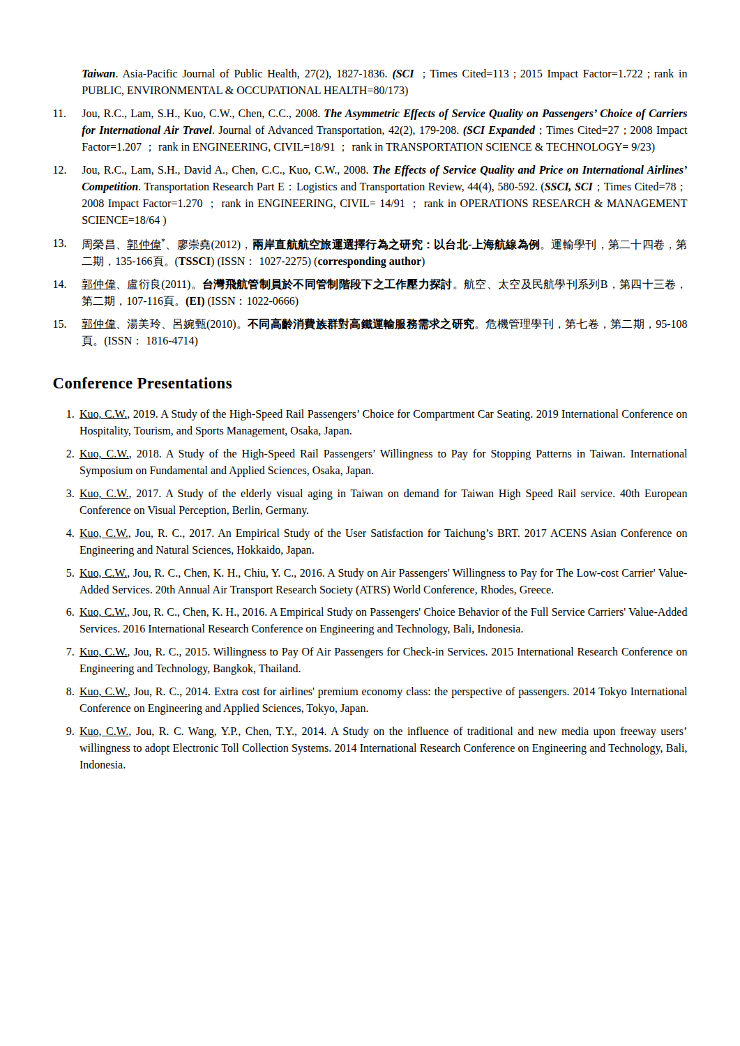Taiwan. Asia-Pacific Journal of Public Health, 27(2), 1827-1836. (SCI ；Times Cited=113；2015 Impact Factor=1.722；rank in PUBLIC, ENVIRONMENTAL & OCCUPATIONAL HEALTH=80/173)
11. Jou, R.C., Lam, S.H., Kuo, C.W., Chen, C.C., 2008. The Asymmetric Effects of Service Quality on Passengers’ Choice of Carriers for International Air Travel. Journal of Advanced Transportation, 42(2), 179-208. (SCI Expanded；Times Cited=27；2008 Impact Factor=1.207 ； rank in ENGINEERING, CIVIL=18/91 ； rank in TRANSPORTATION SCIENCE & TECHNOLOGY= 9/23)
12. Jou, R.C., Lam, S.H., David A., Chen, C.C., Kuo, C.W., 2008. The Effects of Service Quality and Price on International Airlines’ Competition. Transportation Research Part E：Logistics and Transportation Review, 44(4), 580-592. (SSCI, SCI；Times Cited=78；2008 Impact Factor=1.270 ； rank in ENGINEERING, CIVIL= 14/91 ； rank in OPERATIONS RESEARCH & MANAGEMENT SCIENCE=18/64 )
13. 周榮昌、郭仲偉*、廖崇堯(2012)，兩岸直航航空旅運選擇行為之研究：以台北-上海航線為例。運輸學刊，第二十四卷，第二期，135-166頁。(TSSCI) (ISSN： 1027-2275) (corresponding author)
14. 郭仲偉、盧衍良(2011)。台灣飛航管制員於不同管制階段下之工作壓力探討。航空、太空及民航學刊系列B，第四十三卷，第二期，107-116頁。(EI) (ISSN：1022-0666)
15. 郭仲偉、湯美玲、呂婉甄(2010)。不同高齡消費族群對高鐵運輸服務需求之研究。危機管理學刊，第七卷，第二期，95-108頁。(ISSN： 1816-4714)
Conference Presentations
Kuo, C.W., 2019. A Study of the High-Speed Rail Passengers’ Choice for Compartment Car Seating. 2019 International Conference on Hospitality, Tourism, and Sports Management, Osaka, Japan.
Kuo, C.W., 2018. A Study of the High-Speed Rail Passengers’ Willingness to Pay for Stopping Patterns in Taiwan. International Symposium on Fundamental and Applied Sciences, Osaka, Japan.
Kuo, C.W., 2017. A Study of the elderly visual aging in Taiwan on demand for Taiwan High Speed Rail service. 40th European Conference on Visual Perception, Berlin, Germany.
Kuo, C.W., Jou, R. C., 2017. An Empirical Study of the User Satisfaction for Taichung’s BRT. 2017 ACENS Asian Conference on Engineering and Natural Sciences, Hokkaido, Japan.
Kuo, C.W., Jou, R. C., Chen, K. H., Chiu, Y. C., 2016. A Study on Air Passengers' Willingness to Pay for The Low-cost Carrier' Value-Added Services. 20th Annual Air Transport Research Society (ATRS) World Conference, Rhodes, Greece.
Kuo, C.W., Jou, R. C., Chen, K. H., 2016. A Empirical Study on Passengers' Choice Behavior of the Full Service Carriers' Value-Added Services. 2016 International Research Conference on Engineering and Technology, Bali, Indonesia.
Kuo, C.W., Jou, R. C., 2015. Willingness to Pay Of Air Passengers for Check-in Services. 2015 International Research Conference on Engineering and Technology, Bangkok, Thailand.
Kuo, C.W., Jou, R. C., 2014. Extra cost for airlines' premium economy class: the perspective of passengers. 2014 Tokyo International Conference on Engineering and Applied Sciences, Tokyo, Japan.
Kuo, C.W., Jou, R. C. Wang, Y.P., Chen, T.Y., 2014. A Study on the influence of traditional and new media upon freeway users’ willingness to adopt Electronic Toll Collection Systems. 2014 International Research Conference on Engineering and Technology, Bali, Indonesia.